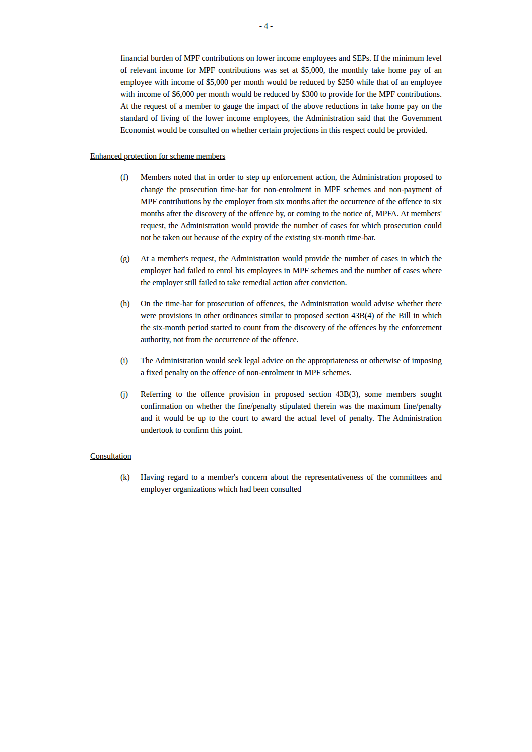- 4 -
financial burden of MPF contributions on lower income employees and SEPs. If the minimum level of relevant income for MPF contributions was set at $5,000, the monthly take home pay of an employee with income of $5,000 per month would be reduced by $250 while that of an employee with income of $6,000 per month would be reduced by $300 to provide for the MPF contributions. At the request of a member to gauge the impact of the above reductions in take home pay on the standard of living of the lower income employees, the Administration said that the Government Economist would be consulted on whether certain projections in this respect could be provided.
Enhanced protection for scheme members
(f)
Members noted that in order to step up enforcement action, the Administration proposed to change the prosecution time-bar for non-enrolment in MPF schemes and non-payment of MPF contributions by the employer from six months after the occurrence of the offence to six months after the discovery of the offence by, or coming to the notice of, MPFA. At members' request, the Administration would provide the number of cases for which prosecution could not be taken out because of the expiry of the existing six-month time-bar.
(g)
At a member's request, the Administration would provide the number of cases in which the employer had failed to enrol his employees in MPF schemes and the number of cases where the employer still failed to take remedial action after conviction.
(h)
On the time-bar for prosecution of offences, the Administration would advise whether there were provisions in other ordinances similar to proposed section 43B(4) of the Bill in which the six-month period started to count from the discovery of the offences by the enforcement authority, not from the occurrence of the offence.
(i)
The Administration would seek legal advice on the appropriateness or otherwise of imposing a fixed penalty on the offence of non-enrolment in MPF schemes.
(j)
Referring to the offence provision in proposed section 43B(3), some members sought confirmation on whether the fine/penalty stipulated therein was the maximum fine/penalty and it would be up to the court to award the actual level of penalty. The Administration undertook to confirm this point.
Consultation
(k)
Having regard to a member's concern about the representativeness of the committees and employer organizations which had been consulted